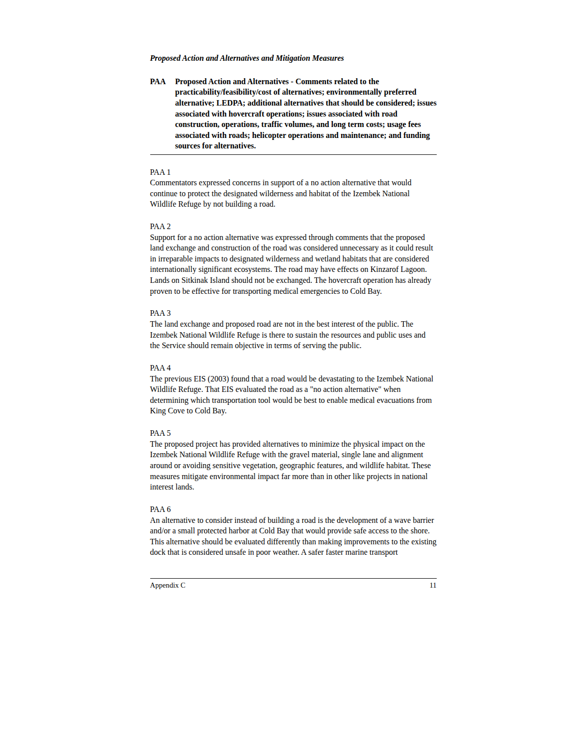Proposed Action and Alternatives and Mitigation Measures
PAA
Proposed Action and Alternatives - Comments related to the practicability/feasibility/cost of alternatives; environmentally preferred alternative; LEDPA; additional alternatives that should be considered; issues associated with hovercraft operations; issues associated with road construction, operations, traffic volumes, and long term costs; usage fees associated with roads; helicopter operations and maintenance; and funding sources for alternatives.
PAA 1
Commentators expressed concerns in support of a no action alternative that would continue to protect the designated wilderness and habitat of the Izembek National Wildlife Refuge by not building a road.
PAA 2
Support for a no action alternative was expressed through comments that the proposed land exchange and construction of the road was considered unnecessary as it could result in irreparable impacts to designated wilderness and wetland habitats that are considered internationally significant ecosystems. The road may have effects on Kinzarof Lagoon. Lands on Sitkinak Island should not be exchanged. The hovercraft operation has already proven to be effective for transporting medical emergencies to Cold Bay.
PAA 3
The land exchange and proposed road are not in the best interest of the public. The Izembek National Wildlife Refuge is there to sustain the resources and public uses and the Service should remain objective in terms of serving the public.
PAA 4
The previous EIS (2003) found that a road would be devastating to the Izembek National Wildlife Refuge. That EIS evaluated the road as a "no action alternative" when determining which transportation tool would be best to enable medical evacuations from King Cove to Cold Bay.
PAA 5
The proposed project has provided alternatives to minimize the physical impact on the Izembek National Wildlife Refuge with the gravel material, single lane and alignment around or avoiding sensitive vegetation, geographic features, and wildlife habitat. These measures mitigate environmental impact far more than in other like projects in national interest lands.
PAA 6
An alternative to consider instead of building a road is the development of a wave barrier and/or a small protected harbor at Cold Bay that would provide safe access to the shore. This alternative should be evaluated differently than making improvements to the existing dock that is considered unsafe in poor weather. A safer faster marine transport
Appendix C
11